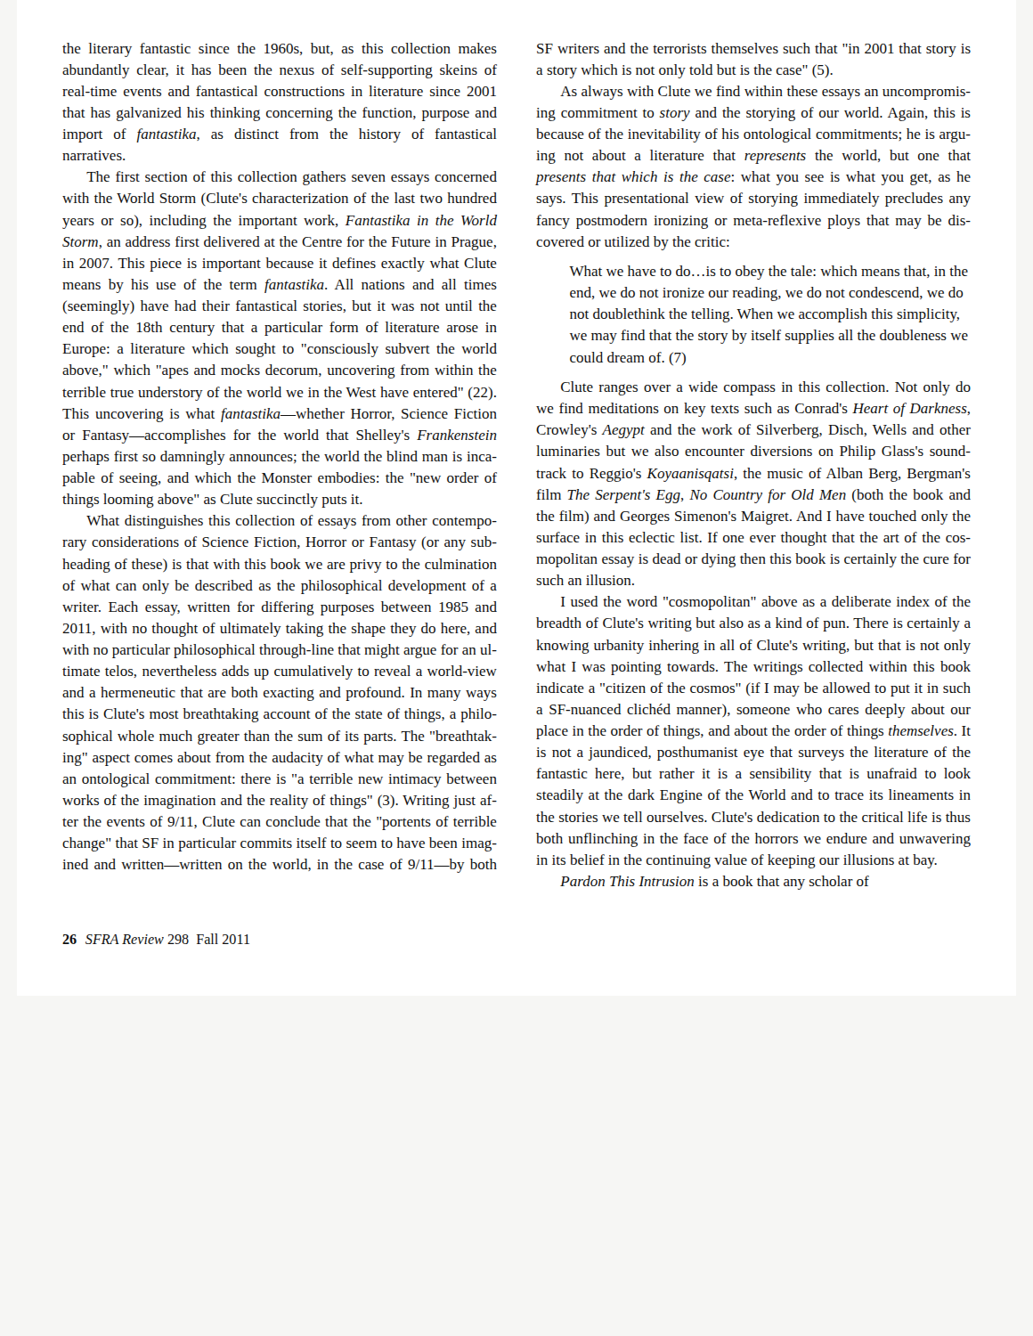the literary fantastic since the 1960s, but, as this collection makes abundantly clear, it has been the nexus of self-supporting skeins of real-time events and fantastical constructions in literature since 2001 that has galvanized his thinking concerning the function, purpose and import of fantastika, as distinct from the history of fantastical narratives.
The first section of this collection gathers seven essays concerned with the World Storm (Clute's characterization of the last two hundred years or so), including the important work, Fantastika in the World Storm, an address first delivered at the Centre for the Future in Prague, in 2007. This piece is important because it defines exactly what Clute means by his use of the term fantastika. All nations and all times (seemingly) have had their fantastical stories, but it was not until the end of the 18th century that a particular form of literature arose in Europe: a literature which sought to "consciously subvert the world above," which "apes and mocks decorum, uncovering from within the terrible true understory of the world we in the West have entered" (22). This uncovering is what fantastika—whether Horror, Science Fiction or Fantasy—accomplishes for the world that Shelley's Frankenstein perhaps first so damningly announces; the world the blind man is incapable of seeing, and which the Monster embodies: the "new order of things looming above" as Clute succinctly puts it.
What distinguishes this collection of essays from other contemporary considerations of Science Fiction, Horror or Fantasy (or any subheading of these) is that with this book we are privy to the culmination of what can only be described as the philosophical development of a writer. Each essay, written for differing purposes between 1985 and 2011, with no thought of ultimately taking the shape they do here, and with no particular philosophical through-line that might argue for an ultimate telos, nevertheless adds up cumulatively to reveal a world-view and a hermeneutic that are both exacting and profound. In many ways this is Clute's most breathtaking account of the state of things, a philosophical whole much greater than the sum of its parts. The "breathtaking" aspect comes about from the audacity of what may be regarded as an ontological commitment: there is "a terrible new intimacy between works of the imagination and the reality of things" (3). Writing just after the events of 9/11, Clute can conclude that the "portents of terrible change" that SF in particular commits itself to seem to have been imagined and written—written on the world, in the case of 9/11—by both SF writers and the terrorists themselves such that "in 2001 that story is a story which is not only told but is the case" (5).
As always with Clute we find within these essays an uncompromising commitment to story and the storying of our world. Again, this is because of the inevitability of his ontological commitments; he is arguing not about a literature that represents the world, but one that presents that which is the case: what you see is what you get, as he says. This presentational view of storying immediately precludes any fancy postmodern ironizing or meta-reflexive ploys that may be discovered or utilized by the critic:
What we have to do…is to obey the tale: which means that, in the end, we do not ironize our reading, we do not condescend, we do not doublethink the telling. When we accomplish this simplicity, we may find that the story by itself supplies all the doubleness we could dream of. (7)
Clute ranges over a wide compass in this collection. Not only do we find meditations on key texts such as Conrad's Heart of Darkness, Crowley's Aegypt and the work of Silverberg, Disch, Wells and other luminaries but we also encounter diversions on Philip Glass's soundtrack to Reggio's Koyaanisqatsi, the music of Alban Berg, Bergman's film The Serpent's Egg, No Country for Old Men (both the book and the film) and Georges Simenon's Maigret. And I have touched only the surface in this eclectic list. If one ever thought that the art of the cosmopolitan essay is dead or dying then this book is certainly the cure for such an illusion.
I used the word "cosmopolitan" above as a deliberate index of the breadth of Clute's writing but also as a kind of pun. There is certainly a knowing urbanity inhering in all of Clute's writing, but that is not only what I was pointing towards. The writings collected within this book indicate a "citizen of the cosmos" (if I may be allowed to put it in such a SF-nuanced clichéd manner), someone who cares deeply about our place in the order of things, and about the order of things themselves. It is not a jaundiced, posthumanist eye that surveys the literature of the fantastic here, but rather it is a sensibility that is unafraid to look steadily at the dark Engine of the World and to trace its lineaments in the stories we tell ourselves. Clute's dedication to the critical life is thus both unflinching in the face of the horrors we endure and unwavering in its belief in the continuing value of keeping our illusions at bay.
Pardon This Intrusion is a book that any scholar of
26 SFRA Review 298 Fall 2011